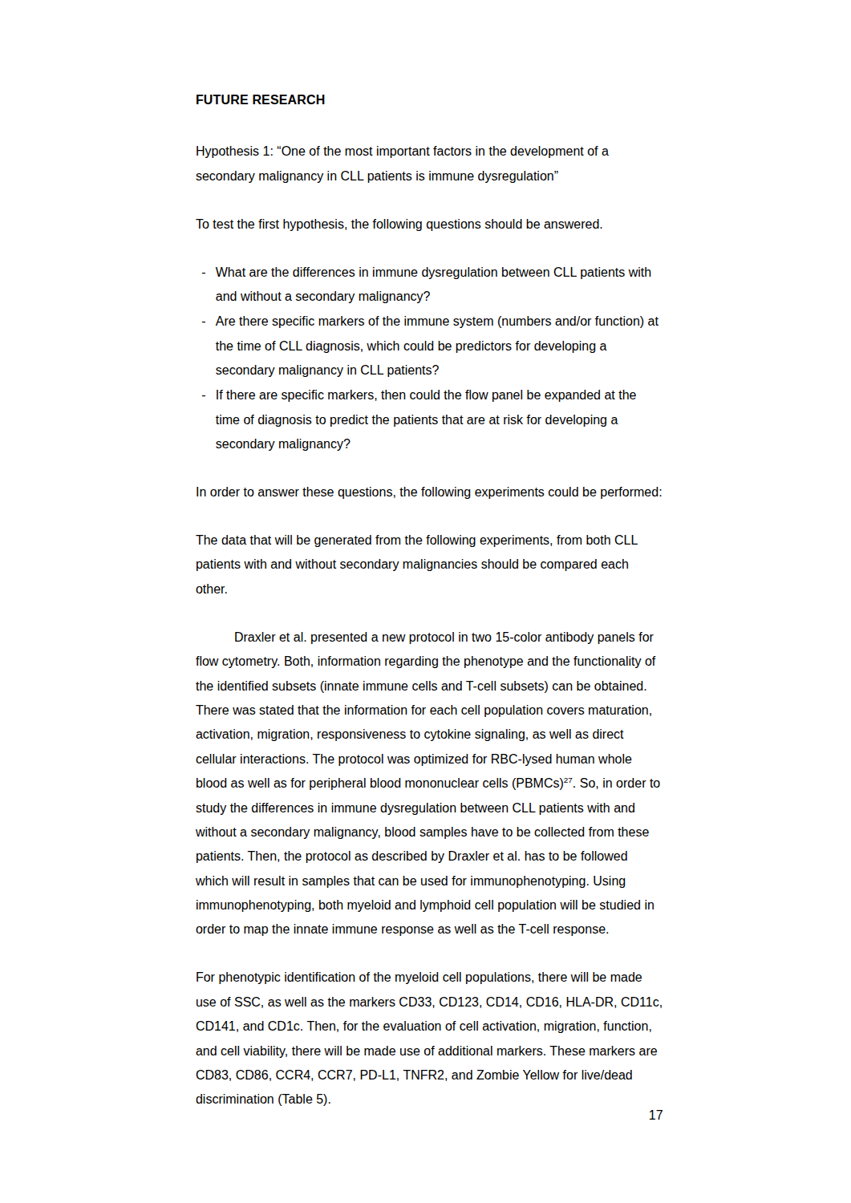FUTURE RESEARCH
Hypothesis 1: “One of the most important factors in the development of a secondary malignancy in CLL patients is immune dysregulation”
To test the first hypothesis, the following questions should be answered.
What are the differences in immune dysregulation between CLL patients with and without a secondary malignancy?
Are there specific markers of the immune system (numbers and/or function) at the time of CLL diagnosis, which could be predictors for developing a secondary malignancy in CLL patients?
If there are specific markers, then could the flow panel be expanded at the time of diagnosis to predict the patients that are at risk for developing a secondary malignancy?
In order to answer these questions, the following experiments could be performed:
The data that will be generated from the following experiments, from both CLL patients with and without secondary malignancies should be compared each other.
Draxler et al. presented a new protocol in two 15-color antibody panels for flow cytometry. Both, information regarding the phenotype and the functionality of the identified subsets (innate immune cells and T-cell subsets) can be obtained. There was stated that the information for each cell population covers maturation, activation, migration, responsiveness to cytokine signaling, as well as direct cellular interactions. The protocol was optimized for RBC-lysed human whole blood as well as for peripheral blood mononuclear cells (PBMCs)27. So, in order to study the differences in immune dysregulation between CLL patients with and without a secondary malignancy, blood samples have to be collected from these patients. Then, the protocol as described by Draxler et al. has to be followed which will result in samples that can be used for immunophenotyping. Using immunophenotyping, both myeloid and lymphoid cell population will be studied in order to map the innate immune response as well as the T-cell response.
For phenotypic identification of the myeloid cell populations, there will be made use of SSC, as well as the markers CD33, CD123, CD14, CD16, HLA-DR, CD11c, CD141, and CD1c. Then, for the evaluation of cell activation, migration, function, and cell viability, there will be made use of additional markers. These markers are CD83, CD86, CCR4, CCR7, PD-L1, TNFR2, and Zombie Yellow for live/dead discrimination (Table 5).
17